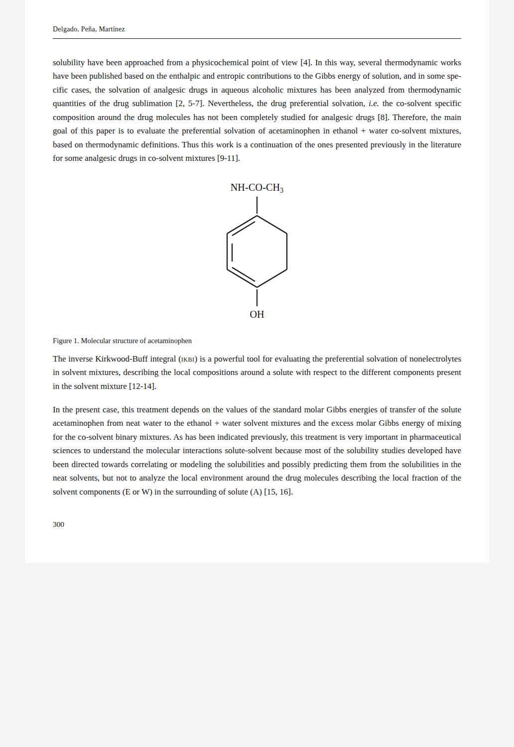Delgado, Peña, Martínez
solubility have been approached from a physicochemical point of view [4]. In this way, several thermodynamic works have been published based on the enthalpic and entropic contributions to the Gibbs energy of solution, and in some specific cases, the solvation of analgesic drugs in aqueous alcoholic mixtures has been analyzed from thermodynamic quantities of the drug sublimation [2, 5-7]. Nevertheless, the drug preferential solvation, i.e. the co-solvent specific composition around the drug molecules has not been completely studied for analgesic drugs [8]. Therefore, the main goal of this paper is to evaluate the preferential solvation of acetaminophen in ethanol + water co-solvent mixtures, based on thermodynamic definitions. Thus this work is a continuation of the ones presented previously in the literature for some analgesic drugs in co-solvent mixtures [9-11].
NH-CO-CH3
OH
Figure 1. Molecular structure of acetaminophen
The inverse Kirkwood-Buff integral (ikbi) is a powerful tool for evaluating the preferential solvation of nonelectrolytes in solvent mixtures, describing the local compositions around a solute with respect to the different components present in the solvent mixture [12-14].
In the present case, this treatment depends on the values of the standard molar Gibbs energies of transfer of the solute acetaminophen from neat water to the ethanol + water solvent mixtures and the excess molar Gibbs energy of mixing for the co-solvent binary mixtures. As has been indicated previously, this treatment is very important in pharmaceutical sciences to understand the molecular interactions solute-solvent because most of the solubility studies developed have been directed towards correlating or modeling the solubilities and possibly predicting them from the solubilities in the neat solvents, but not to analyze the local environment around the drug molecules describing the local fraction of the solvent components (E or W) in the surrounding of solute (A) [15, 16].
300